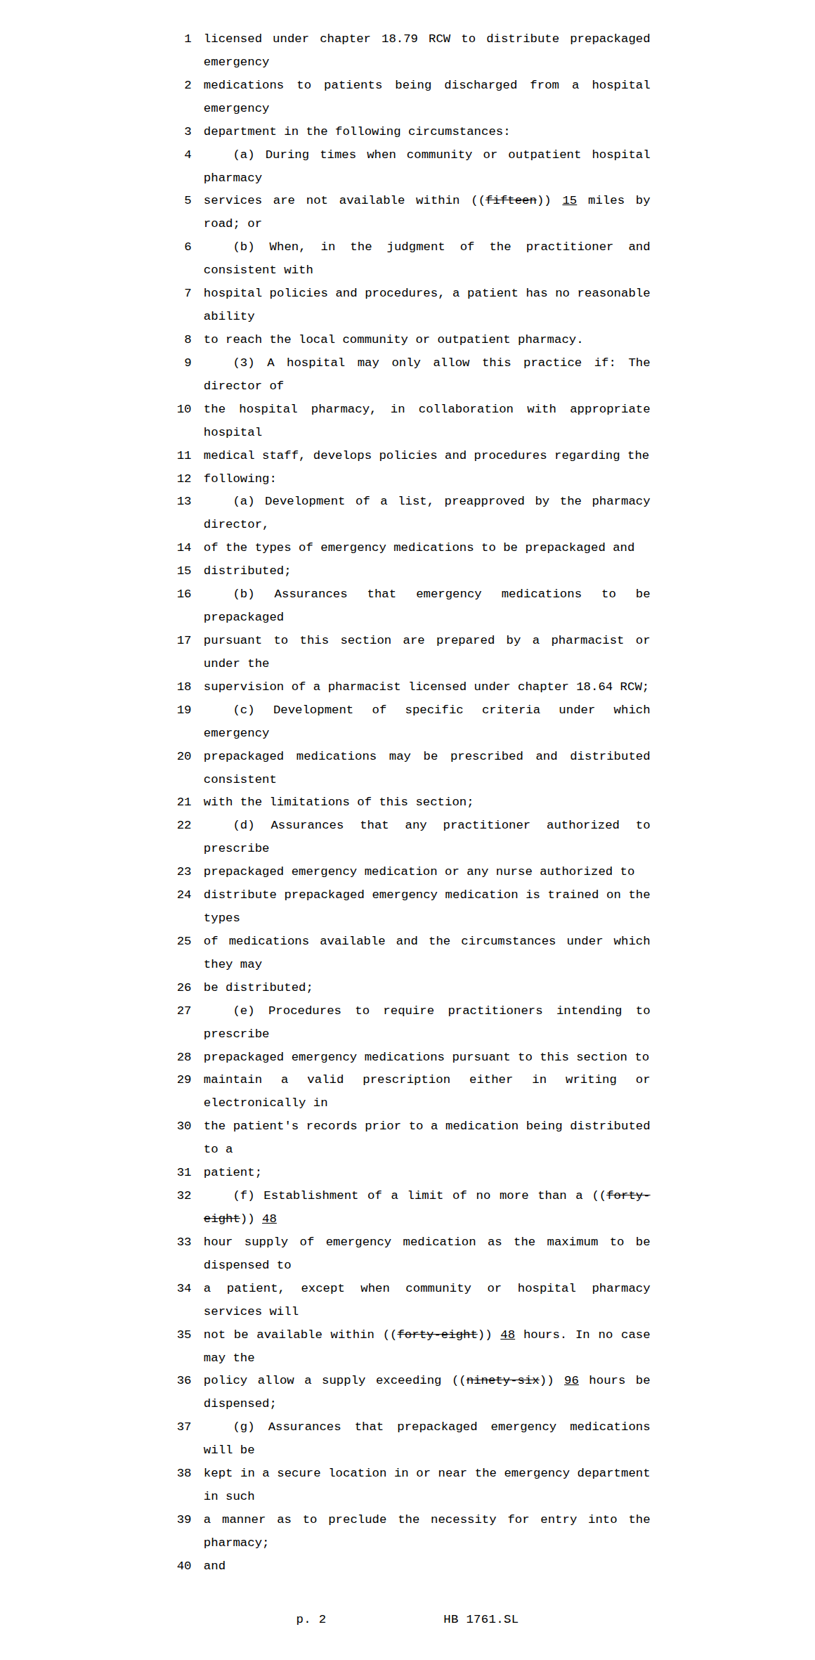licensed under chapter 18.79 RCW to distribute prepackaged emergency
medications to patients being discharged from a hospital emergency
department in the following circumstances:
(a) During times when community or outpatient hospital pharmacy
services are not available within ((fifteen)) 15 miles by road; or
(b) When, in the judgment of the practitioner and consistent with
hospital policies and procedures, a patient has no reasonable ability
to reach the local community or outpatient pharmacy.
(3) A hospital may only allow this practice if: The director of
the hospital pharmacy, in collaboration with appropriate hospital
medical staff, develops policies and procedures regarding the
following:
(a) Development of a list, preapproved by the pharmacy director,
of the types of emergency medications to be prepackaged and
distributed;
(b) Assurances that emergency medications to be prepackaged
pursuant to this section are prepared by a pharmacist or under the
supervision of a pharmacist licensed under chapter 18.64 RCW;
(c) Development of specific criteria under which emergency
prepackaged medications may be prescribed and distributed consistent
with the limitations of this section;
(d) Assurances that any practitioner authorized to prescribe
prepackaged emergency medication or any nurse authorized to
distribute prepackaged emergency medication is trained on the types
of medications available and the circumstances under which they may
be distributed;
(e) Procedures to require practitioners intending to prescribe
prepackaged emergency medications pursuant to this section to
maintain a valid prescription either in writing or electronically in
the patient's records prior to a medication being distributed to a
patient;
(f) Establishment of a limit of no more than a ((forty-eight)) 48
hour supply of emergency medication as the maximum to be dispensed to
a patient, except when community or hospital pharmacy services will
not be available within ((forty-eight)) 48 hours. In no case may the
policy allow a supply exceeding ((ninety-six)) 96 hours be dispensed;
(g) Assurances that prepackaged emergency medications will be
kept in a secure location in or near the emergency department in such
a manner as to preclude the necessity for entry into the pharmacy;
and
p. 2 HB 1761.SL